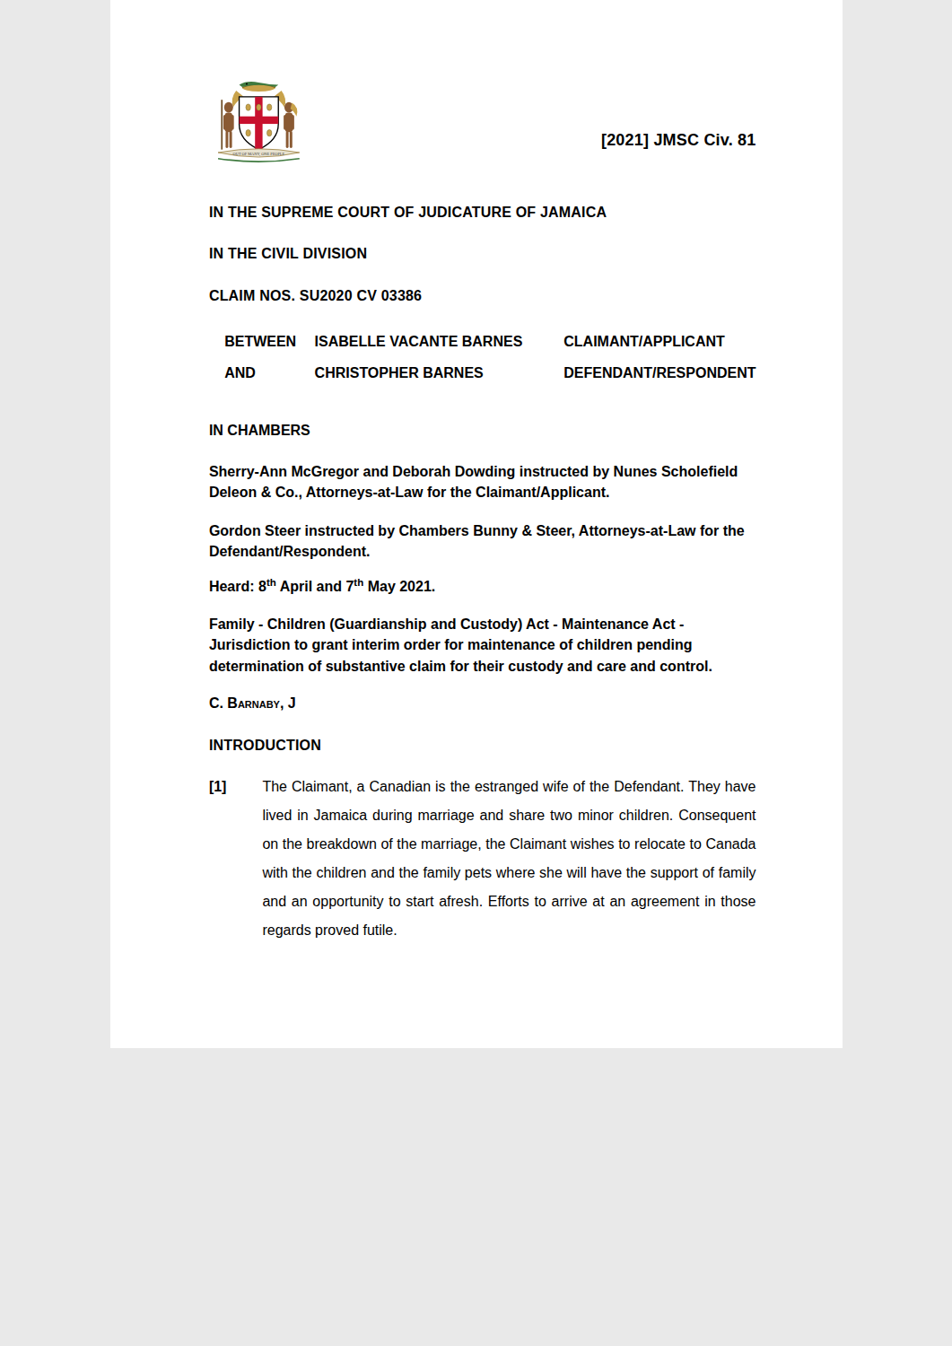OUT OF MANY, ONE PEOPLE
[2021] JMSC Civ. 81
IN THE SUPREME COURT OF JUDICATURE OF JAMAICA
IN THE CIVIL DIVISION
CLAIM NOS. SU2020 CV 03386
| BETWEEN | ISABELLE VACANTE BARNES | CLAIMANT/APPLICANT |
| AND | CHRISTOPHER BARNES | DEFENDANT/RESPONDENT |
IN CHAMBERS
Sherry-Ann McGregor and Deborah Dowding instructed by Nunes Scholefield Deleon & Co., Attorneys-at-Law for the Claimant/Applicant.
Gordon Steer instructed by Chambers Bunny & Steer, Attorneys-at-Law for the Defendant/Respondent.
Heard: 8th April and 7th May 2021.
Family - Children (Guardianship and Custody) Act - Maintenance Act - Jurisdiction to grant interim order for maintenance of children pending determination of substantive claim for their custody and care and control.
C. Barnaby, J
INTRODUCTION
[1]
The Claimant, a Canadian is the estranged wife of the Defendant. They have lived in Jamaica during marriage and share two minor children. Consequent on the breakdown of the marriage, the Claimant wishes to relocate to Canada with the children and the family pets where she will have the support of family and an opportunity to start afresh. Efforts to arrive at an agreement in those regards proved futile.